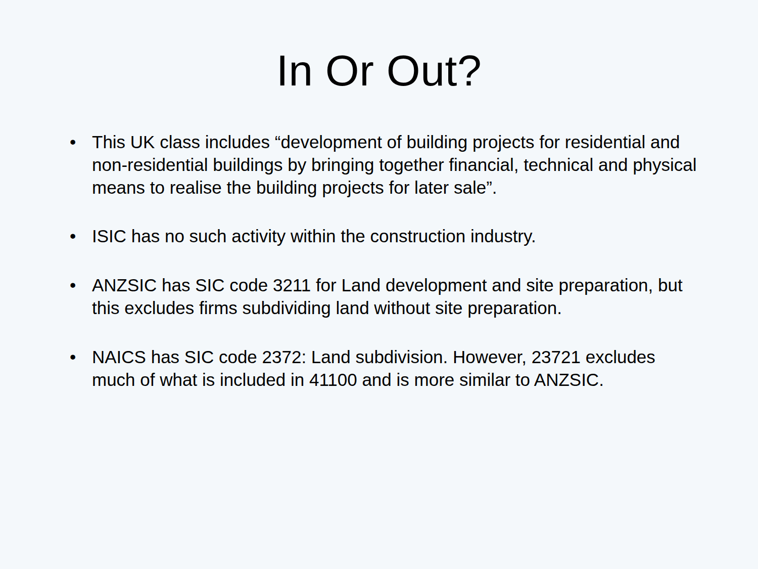In Or Out?
This UK class includes “development of building projects for residential and non-residential buildings by bringing together financial, technical and physical means to realise the building projects for later sale”.
ISIC has no such activity within the construction industry.
ANZSIC has SIC code 3211 for Land development and site preparation, but this excludes firms subdividing land without site preparation.
NAICS has SIC code 2372: Land subdivision. However, 23721 excludes much of what is included in 41100 and is more similar to ANZSIC.